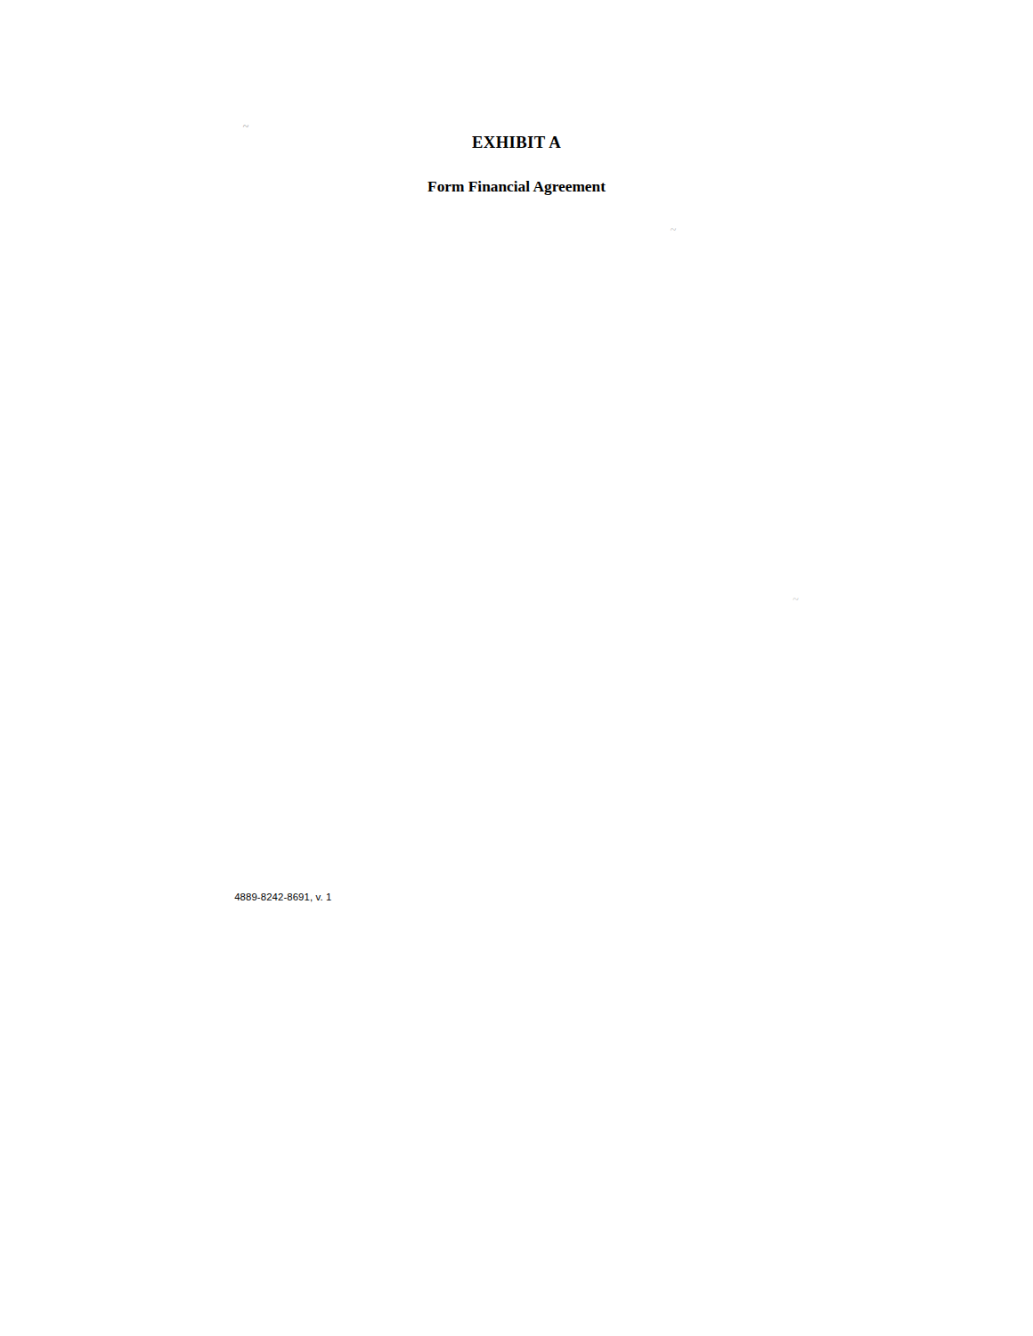~ ~ ~
EXHIBIT A
Form Financial Agreement
4889-8242-8691, v. 1